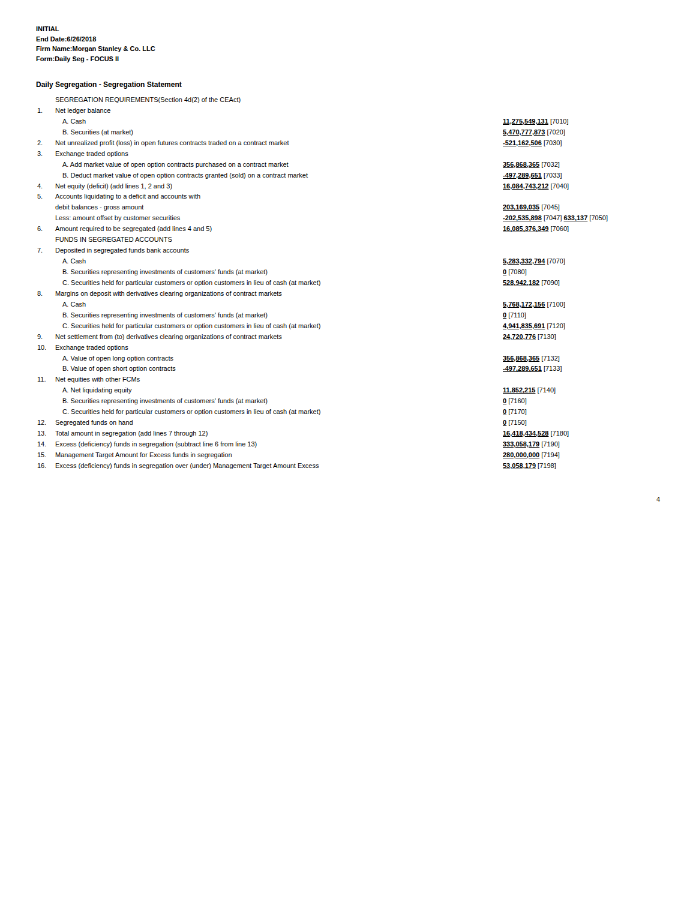INITIAL
End Date:6/26/2018
Firm Name:Morgan Stanley & Co. LLC
Form:Daily Seg - FOCUS II
Daily Segregation - Segregation Statement
| | SEGREGATION REQUIREMENTS(Section 4d(2) of the CEAct) | |
| 1. | Net ledger balance | |
| | A. Cash | 11,275,549,131 [7010] |
| | B. Securities (at market) | 5,470,777,873 [7020] |
| 2. | Net unrealized profit (loss) in open futures contracts traded on a contract market | -521,162,506 [7030] |
| 3. | Exchange traded options | |
| | A. Add market value of open option contracts purchased on a contract market | 356,868,365 [7032] |
| | B. Deduct market value of open option contracts granted (sold) on a contract market | -497,289,651 [7033] |
| 4. | Net equity (deficit) (add lines 1, 2 and 3) | 16,084,743,212 [7040] |
| 5. | Accounts liquidating to a deficit and accounts with | |
| | debit balances - gross amount | 203,169,035 [7045] |
| | Less: amount offset by customer securities | -202,535,898 [7047] 633,137 [7050] |
| 6. | Amount required to be segregated (add lines 4 and 5) | 16,085,376,349 [7060] |
| | FUNDS IN SEGREGATED ACCOUNTS | |
| 7. | Deposited in segregated funds bank accounts | |
| | A. Cash | 5,283,332,794 [7070] |
| | B. Securities representing investments of customers' funds (at market) | 0 [7080] |
| | C. Securities held for particular customers or option customers in lieu of cash (at market) | 528,942,182 [7090] |
| 8. | Margins on deposit with derivatives clearing organizations of contract markets | |
| | A. Cash | 5,768,172,156 [7100] |
| | B. Securities representing investments of customers' funds (at market) | 0 [7110] |
| | C. Securities held for particular customers or option customers in lieu of cash (at market) | 4,941,835,691 [7120] |
| 9. | Net settlement from (to) derivatives clearing organizations of contract markets | 24,720,776 [7130] |
| 10. | Exchange traded options | |
| | A. Value of open long option contracts | 356,868,365 [7132] |
| | B. Value of open short option contracts | -497,289,651 [7133] |
| 11. | Net equities with other FCMs | |
| | A. Net liquidating equity | 11,852,215 [7140] |
| | B. Securities representing investments of customers' funds (at market) | 0 [7160] |
| | C. Securities held for particular customers or option customers in lieu of cash (at market) | 0 [7170] |
| 12. | Segregated funds on hand | 0 [7150] |
| 13. | Total amount in segregation (add lines 7 through 12) | 16,418,434,528 [7180] |
| 14. | Excess (deficiency) funds in segregation (subtract line 6 from line 13) | 333,058,179 [7190] |
| 15. | Management Target Amount for Excess funds in segregation | 280,000,000 [7194] |
| 16. | Excess (deficiency) funds in segregation over (under) Management Target Amount Excess | 53,058,179 [7198] |
4